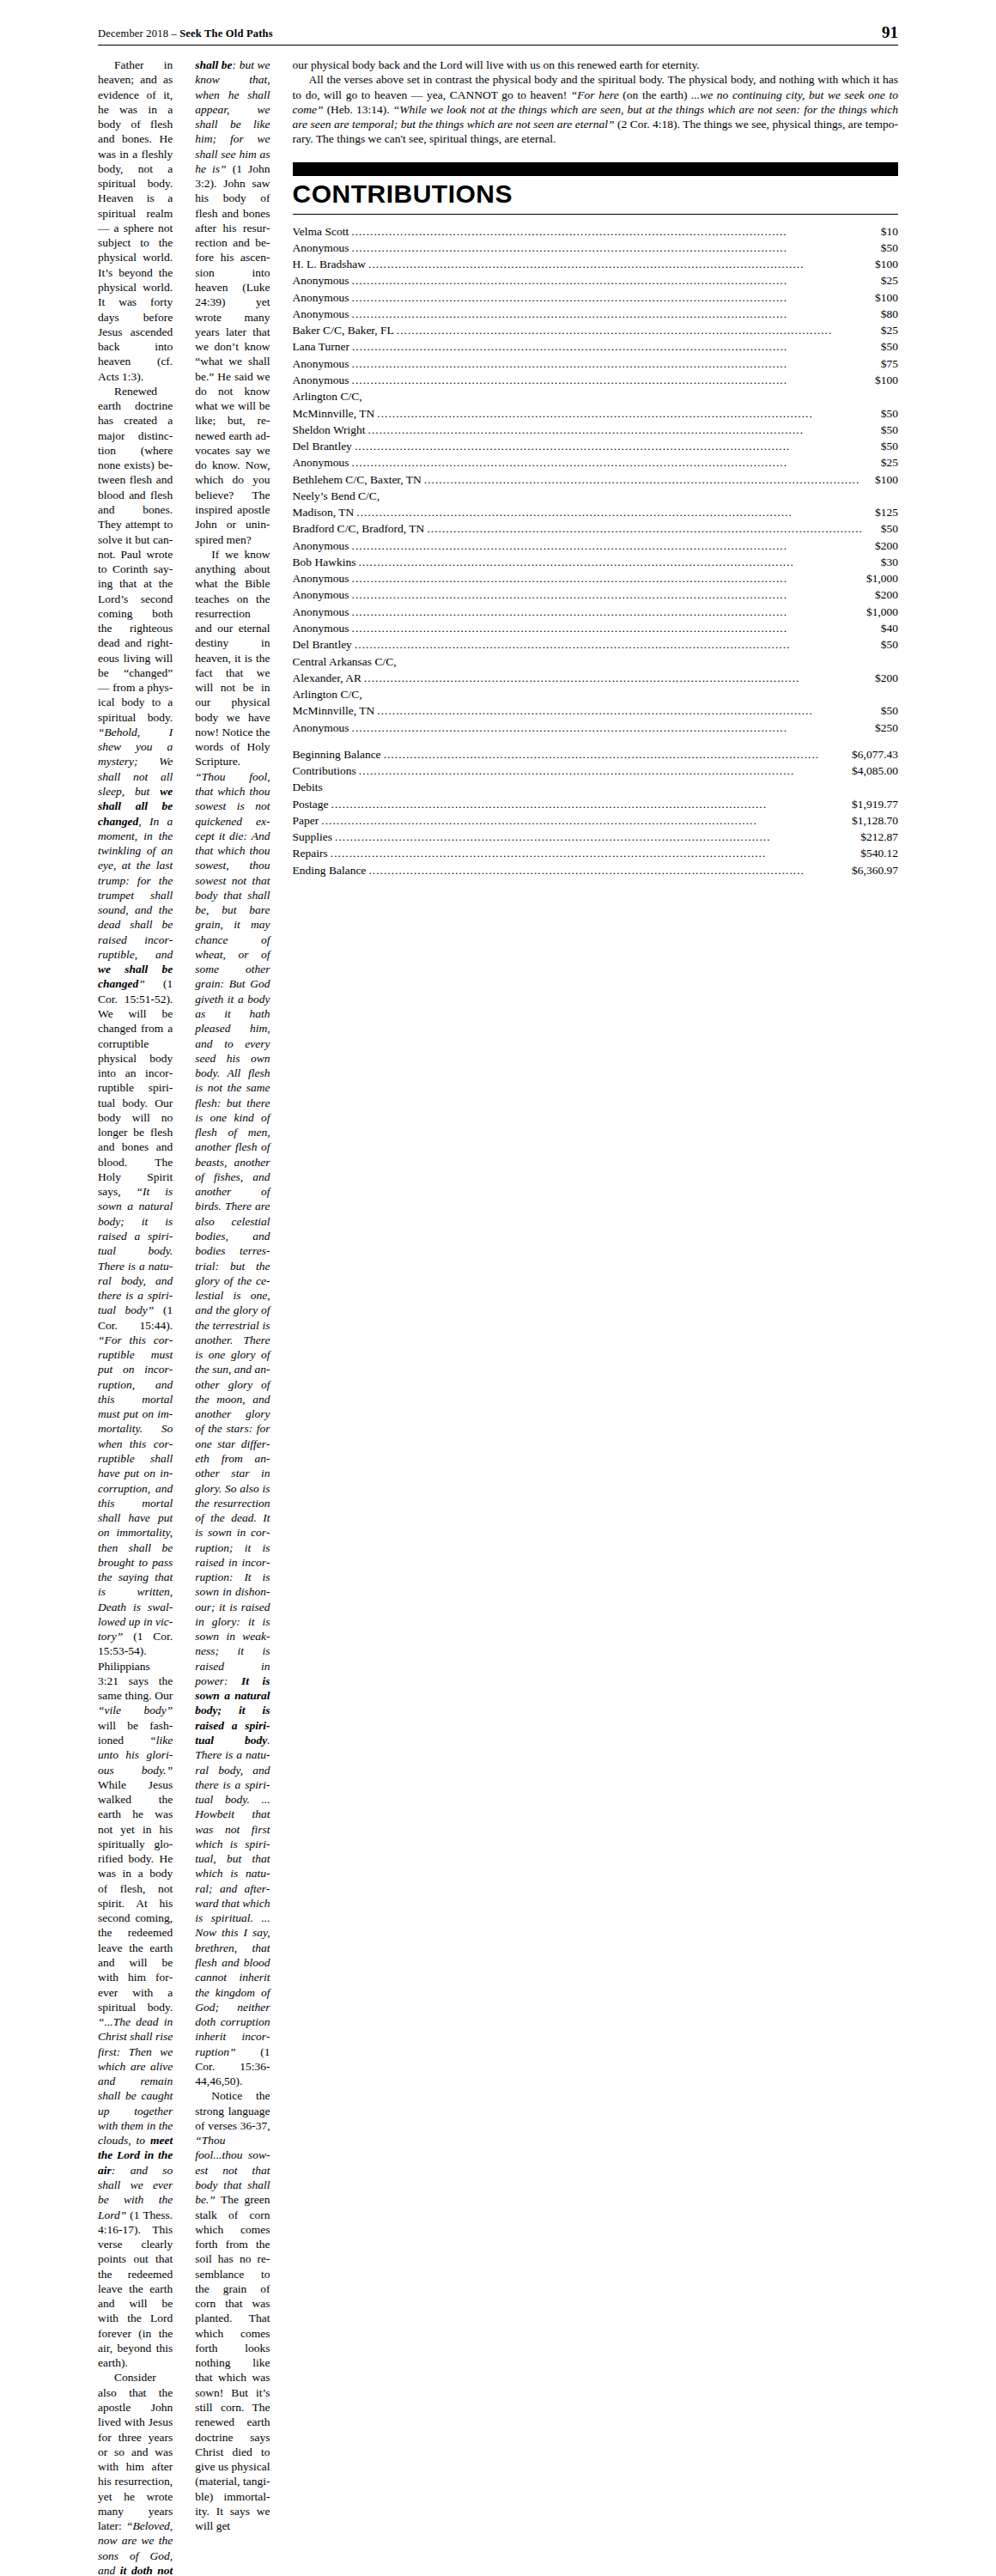December 2018 – Seek The Old Paths
91
Father in heaven; and as evidence of it, he was in a body of flesh and bones. He was in a fleshly body, not a spiritual body. Heaven is a spiritual realm — a sphere not subject to the physical world. It’s beyond the physical world. It was forty days before Jesus ascended back into heaven (cf. Acts 1:3).
Renewed earth doctrine has created a major distinction (where none exists) between flesh and blood and flesh and bones. They attempt to solve it but cannot. Paul wrote to Corinth saying that at the Lord’s second coming both the righteous dead and righteous living will be “changed” — from a physical body to a spiritual body. “Behold, I shew you a mystery; We shall not all sleep, but we shall all be changed, In a moment, in the twinkling of an eye, at the last trump: for the trumpet shall sound, and the dead shall be raised incorruptible, and we shall be changed” (1 Cor. 15:51-52). We will be changed from a corruptible physical body into an incorruptible spiritual body. Our body will no longer be flesh and bones and blood. The Holy Spirit says, “It is sown a natural body; it is raised a spiritual body. There is a natural body, and there is a spiritual body” (1 Cor. 15:44). “For this corruptible must put on incorruption, and this mortal must put on immortality. So when this corruptible shall have put on incorruption, and this mortal shall have put on immortality, then shall be brought to pass the saying that is written, Death is swallowed up in victory” (1 Cor. 15:53-54). Philippians 3:21 says the same thing. Our “vile body” will be fashioned “like unto his glorious body.” While Jesus walked the earth he was not yet in his spiritually glorified body. He was in a body of flesh, not spirit. At his second coming, the redeemed leave the earth and will be with him forever with a spiritual body. “...The dead in Christ shall rise first: Then we which are alive and remain shall be caught up together with them in the clouds, to meet the Lord in the air: and so shall we ever be with the Lord” (1 Thess. 4:16-17). This verse clearly points out that the redeemed leave the earth and will be with the Lord forever (in the air, beyond this earth).
Consider also that the apostle John lived with Jesus for three years or so and was with him after his resurrection, yet he wrote many years later: “Beloved, now are we the sons of God, and it doth not yet appear what we
shall be: but we know that, when he shall appear, we shall be like him; for we shall see him as he is” (1 John 3:2). John saw his body of flesh and bones after his resurrection and before his ascension into heaven (Luke 24:39) yet wrote many years later that we don’t know “what we shall be.” He said we do not know what we will be like; but, renewed earth advocates say we do know. Now, which do you believe? The inspired apostle John or uninspired men?
If we know anything about what the Bible teaches on the resurrection and our eternal destiny in heaven, it is the fact that we will not be in our physical body we have now! Notice the words of Holy Scripture. “Thou fool, that which thou sowest is not quickened except it die: And that which thou sowest, thou sowest not that body that shall be, but bare grain, it may chance of wheat, or of some other grain: But God giveth it a body as it hath pleased him, and to every seed his own body. All flesh is not the same flesh: but there is one kind of flesh of men, another flesh of beasts, another of fishes, and another of birds. There are also celestial bodies, and bodies terrestrial: but the glory of the celestial is one, and the glory of the terrestrial is another. There is one glory of the sun, and another glory of the moon, and another glory of the stars: for one star differeth from another star in glory. So also is the resurrection of the dead. It is sown in corruption; it is raised in incorruption: It is sown in dishonour; it is raised in glory: it is sown in weakness; it is raised in power: It is sown a natural body; it is raised a spiritual body. There is a natural body, and there is a spiritual body. ... Howbeit that was not first which is spiritual, but that which is natural; and afterward that which is spiritual. ... Now this I say, brethren, that flesh and blood cannot inherit the kingdom of God; neither doth corruption inherit incorruption” (1 Cor. 15:36-44,46,50).
Notice the strong language of verses 36-37, “Thou fool...thou sowest not that body that shall be.” The green stalk of corn which comes forth from the soil has no resemblance to the grain of corn that was planted. That which comes forth looks nothing like that which was sown! But it’s still corn. The renewed earth doctrine says Christ died to give us physical (material, tangible) immortality. It says we will get
our physical body back and the Lord will live with us on this renewed earth for eternity.
All the verses above set in contrast the physical body and the spiritual body. The physical body, and nothing with which it has to do, will go to heaven — yea, CANNOT go to heaven! “For here (on the earth) ...we no continuing city, but we seek one to come” (Heb. 13:14). “While we look not at the things which are seen, but at the things which are not seen: for the things which are seen are temporal; but the things which are not seen are eternal” (2 Cor. 4:18). The things we see, physical things, are temporary. The things we can't see, spiritual things, are eternal.
CONTRIBUTIONS
| Velma Scott | $10 |
| Anonymous | $50 |
| H. L. Bradshaw | $100 |
| Anonymous | $25 |
| Anonymous | $100 |
| Anonymous | $80 |
| Baker C/C, Baker, FL | $25 |
| Lana Turner | $50 |
| Anonymous | $75 |
| Anonymous | $100 |
| Arlington C/C, | |
| McMinnville, TN | $50 |
| Sheldon Wright | $50 |
| Del Brantley | $50 |
| Anonymous | $25 |
| Bethlehem C/C, Baxter, TN | $100 |
| Neely’s Bend C/C, | |
| Madison, TN | $125 |
| Bradford C/C, Bradford, TN | $50 |
| Anonymous | $200 |
| Bob Hawkins | $30 |
| Anonymous | $1,000 |
| Anonymous | $200 |
| Anonymous | $1,000 |
| Anonymous | $40 |
| Del Brantley | $50 |
| Central Arkansas C/C, | |
| Alexander, AR | $200 |
| Arlington C/C, | |
| McMinnville, TN | $50 |
| Anonymous | $250 |
| Beginning Balance | $6,077.43 |
| Contributions | $4,085.00 |
| Debits | |
| Postage | $1,919.77 |
| Paper | $1,128.70 |
| Supplies | $212.87 |
| Repairs | $540.12 |
| Ending Balance | $6,360.97 |